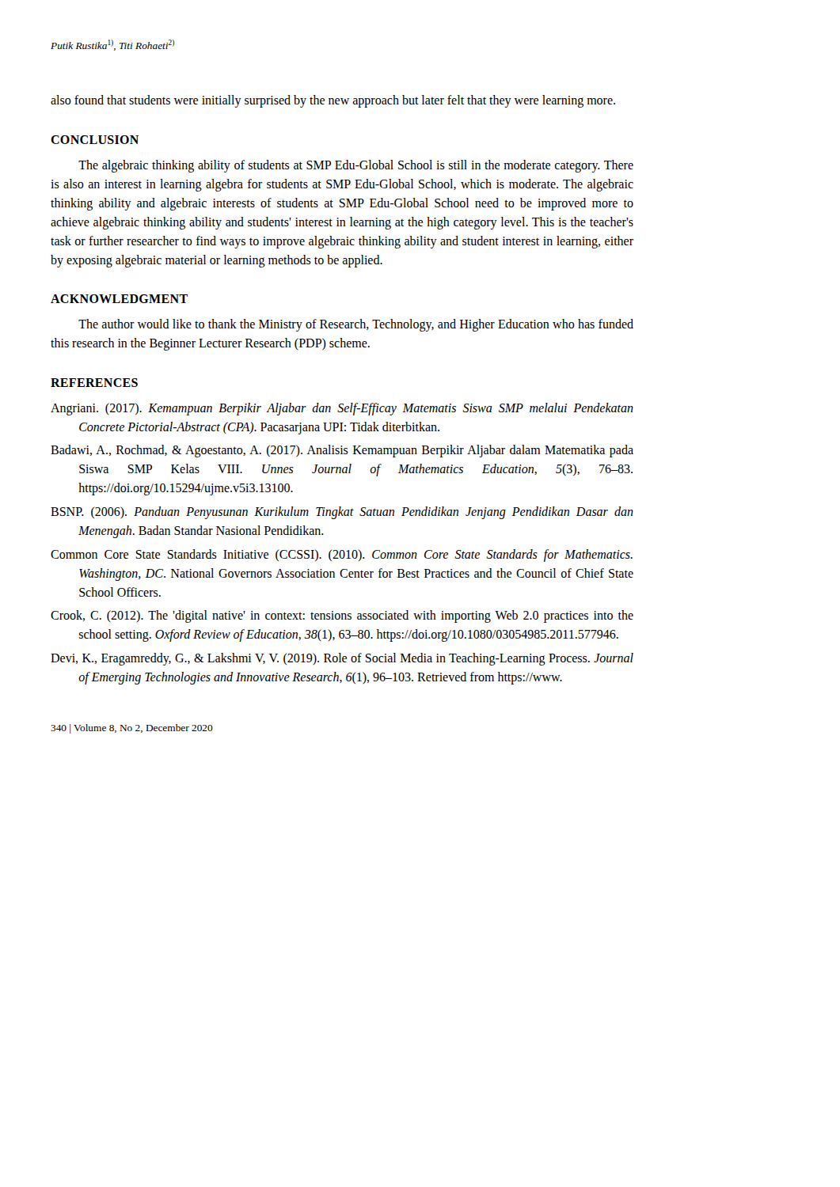Putik Rustika1), Titi Rohaeti2)
also found that students were initially surprised by the new approach but later felt that they were learning more.
Conclusion
The algebraic thinking ability of students at SMP Edu-Global School is still in the moderate category. There is also an interest in learning algebra for students at SMP Edu-Global School, which is moderate. The algebraic thinking ability and algebraic interests of students at SMP Edu-Global School need to be improved more to achieve algebraic thinking ability and students' interest in learning at the high category level. This is the teacher's task or further researcher to find ways to improve algebraic thinking ability and student interest in learning, either by exposing algebraic material or learning methods to be applied.
Acknowledgment
The author would like to thank the Ministry of Research, Technology, and Higher Education who has funded this research in the Beginner Lecturer Research (PDP) scheme.
References
Angriani. (2017). Kemampuan Berpikir Aljabar dan Self-Efficay Matematis Siswa SMP melalui Pendekatan Concrete Pictorial-Abstract (CPA). Pacasarjana UPI: Tidak diterbitkan.
Badawi, A., Rochmad, & Agoestanto, A. (2017). Analisis Kemampuan Berpikir Aljabar dalam Matematika pada Siswa SMP Kelas VIII. Unnes Journal of Mathematics Education, 5(3), 76–83. https://doi.org/10.15294/ujme.v5i3.13100.
BSNP. (2006). Panduan Penyusunan Kurikulum Tingkat Satuan Pendidikan Jenjang Pendidikan Dasar dan Menengah. Badan Standar Nasional Pendidikan.
Common Core State Standards Initiative (CCSSI). (2010). Common Core State Standards for Mathematics. Washington, DC. National Governors Association Center for Best Practices and the Council of Chief State School Officers.
Crook, C. (2012). The 'digital native' in context: tensions associated with importing Web 2.0 practices into the school setting. Oxford Review of Education, 38(1), 63–80. https://doi.org/10.1080/03054985.2011.577946.
Devi, K., Eragamreddy, G., & Lakshmi V, V. (2019). Role of Social Media in Teaching-Learning Process. Journal of Emerging Technologies and Innovative Research, 6(1), 96–103. Retrieved from https://www.
340 | Volume 8, No 2, December 2020